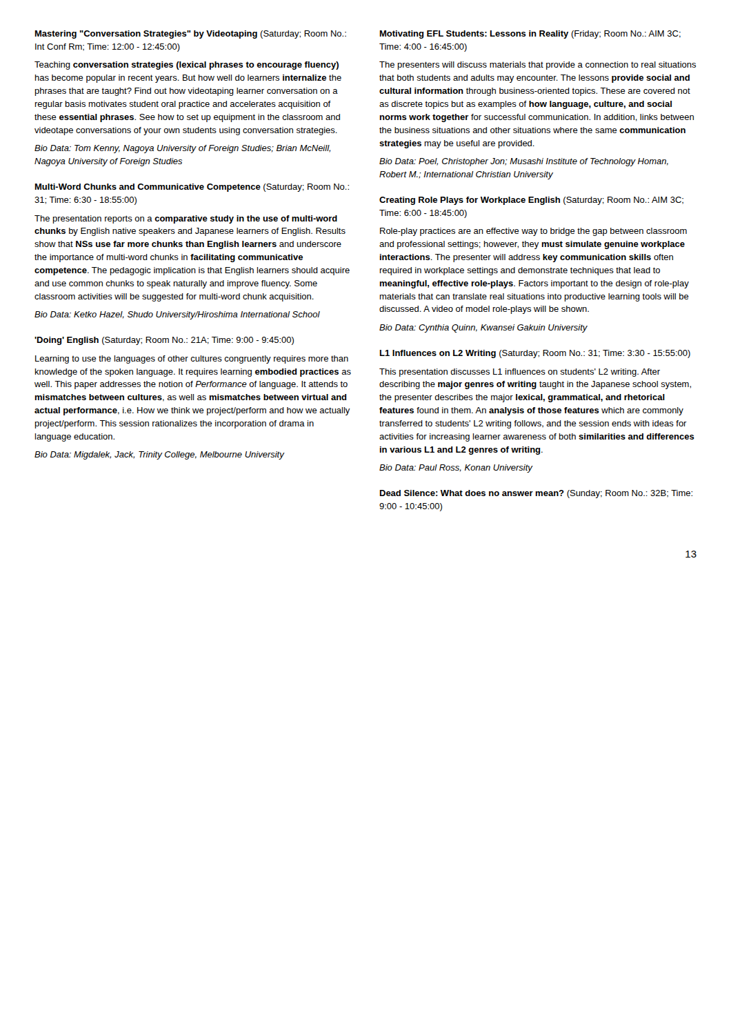Mastering "Conversation Strategies" by Videotaping (Saturday; Room No.: Int Conf Rm; Time: 12:00 - 12:45:00)
Teaching conversation strategies (lexical phrases to encourage fluency) has become popular in recent years. But how well do learners internalize the phrases that are taught? Find out how videotaping learner conversation on a regular basis motivates student oral practice and accelerates acquisition of these essential phrases. See how to set up equipment in the classroom and videotape conversations of your own students using conversation strategies.
Bio Data: Tom Kenny, Nagoya University of Foreign Studies; Brian McNeill, Nagoya University of Foreign Studies
Multi-Word Chunks and Communicative Competence (Saturday; Room No.: 31; Time: 6:30 - 18:55:00)
The presentation reports on a comparative study in the use of multi-word chunks by English native speakers and Japanese learners of English. Results show that NSs use far more chunks than English learners and underscore the importance of multi-word chunks in facilitating communicative competence. The pedagogic implication is that English learners should acquire and use common chunks to speak naturally and improve fluency. Some classroom activities will be suggested for multi-word chunk acquisition.
Bio Data: Ketko Hazel, Shudo University/Hiroshima International School
'Doing' English (Saturday; Room No.: 21A; Time: 9:00 - 9:45:00)
Learning to use the languages of other cultures congruently requires more than knowledge of the spoken language. It requires learning embodied practices as well. This paper addresses the notion of Performance of language. It attends to mismatches between cultures, as well as mismatches between virtual and actual performance, i.e. How we think we project/perform and how we actually project/perform. This session rationalizes the incorporation of drama in language education.
Bio Data: Migdalek, Jack, Trinity College, Melbourne University
Motivating EFL Students: Lessons in Reality (Friday; Room No.: AIM 3C; Time: 4:00 - 16:45:00)
The presenters will discuss materials that provide a connection to real situations that both students and adults may encounter. The lessons provide social and cultural information through business-oriented topics. These are covered not as discrete topics but as examples of how language, culture, and social norms work together for successful communication. In addition, links between the business situations and other situations where the same communication strategies may be useful are provided.
Bio Data: Poel, Christopher Jon; Musashi Institute of Technology Homan, Robert M.; International Christian University
Creating Role Plays for Workplace English (Saturday; Room No.: AIM 3C; Time: 6:00 - 18:45:00)
Role-play practices are an effective way to bridge the gap between classroom and professional settings; however, they must simulate genuine workplace interactions. The presenter will address key communication skills often required in workplace settings and demonstrate techniques that lead to meaningful, effective role-plays. Factors important to the design of role-play materials that can translate real situations into productive learning tools will be discussed. A video of model role-plays will be shown.
Bio Data: Cynthia Quinn, Kwansei Gakuin University
L1 Influences on L2 Writing (Saturday; Room No.: 31; Time: 3:30 - 15:55:00)
This presentation discusses L1 influences on students' L2 writing. After describing the major genres of writing taught in the Japanese school system, the presenter describes the major lexical, grammatical, and rhetorical features found in them. An analysis of those features which are commonly transferred to students' L2 writing follows, and the session ends with ideas for activities for increasing learner awareness of both similarities and differences in various L1 and L2 genres of writing.
Bio Data: Paul Ross, Konan University
Dead Silence: What does no answer mean? (Sunday; Room No.: 32B; Time: 9:00 - 10:45:00)
13